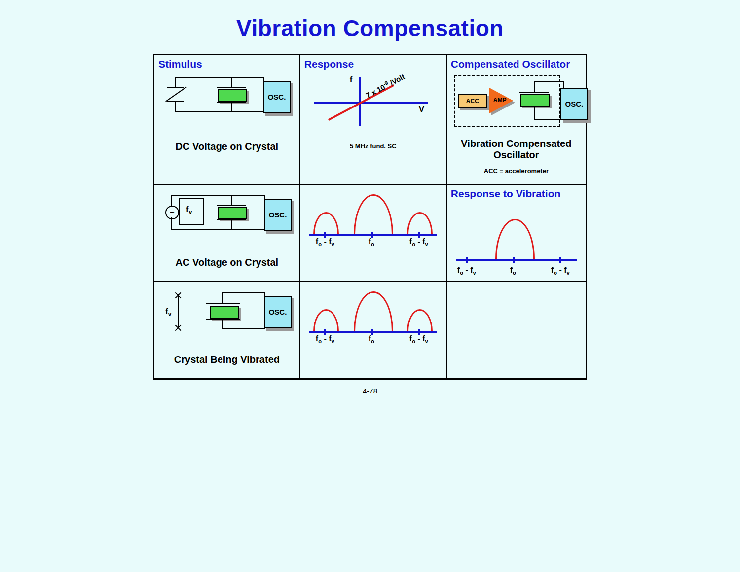Vibration Compensation
| Stimulus OSC. DC Voltage on Crystal | Response f V 7 x 10 -9 /Volt 5 MHz fund. SC | Compensated Oscillator ACC AMP OSC. Vibration Compensated Oscillator ACC = accelerometer |
| ~ f v OSC. AC Voltage on Crystal | f o - f v f o f o - f v | Response to Vibration f o - f v f o f o - f v |
| f v OSC. Crystal Being Vibrated | f o - f v f o f o - f v | |
4-78